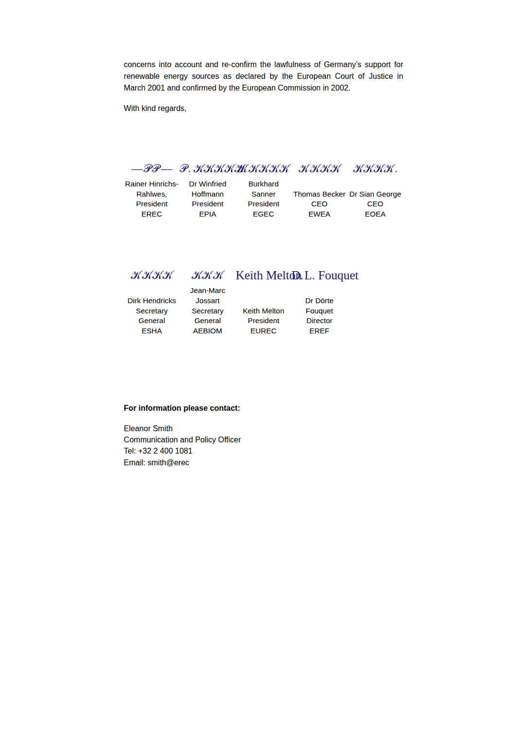concerns into account and re-confirm the lawfulness of Germany’s support for renewable energy sources as declared by the European Court of Justice in March 2001 and confirmed by the European Commission in 2002.
With kind regards,
| — 𝒫𝒫 — | 𝒫. 𝒦𝒦𝒦𝒦𝒦 | 𝒦 𝒦𝒦𝒦𝒦 | 𝒦 𝒦𝒦𝒦 | 𝒦𝒦𝒦𝒦 . |
| Rainer Hinrichs- Rahlwes, President EREC | Dr Winfried Hoffmann President EPIA | Burkhard Sanner President EGEC | Thomas Becker CEO EWEA | Dr Sian George CEO EOEA |
| 𝒦 𝒦𝒦𝒦 | 𝒦𝒦 𝒦 | Keith Melton | D. L. Fouquet | |
| Dirk Hendricks Secretary General ESHA | Jean-Marc Jossart Secretary General AEBIOM | Keith Melton President EUREC | Dr Dörte Fouquet Director EREF | |
For information please contact:
Eleanor Smith
Communication and Policy Officer
Tel: +32 2 400 1081
Email: smith@erec